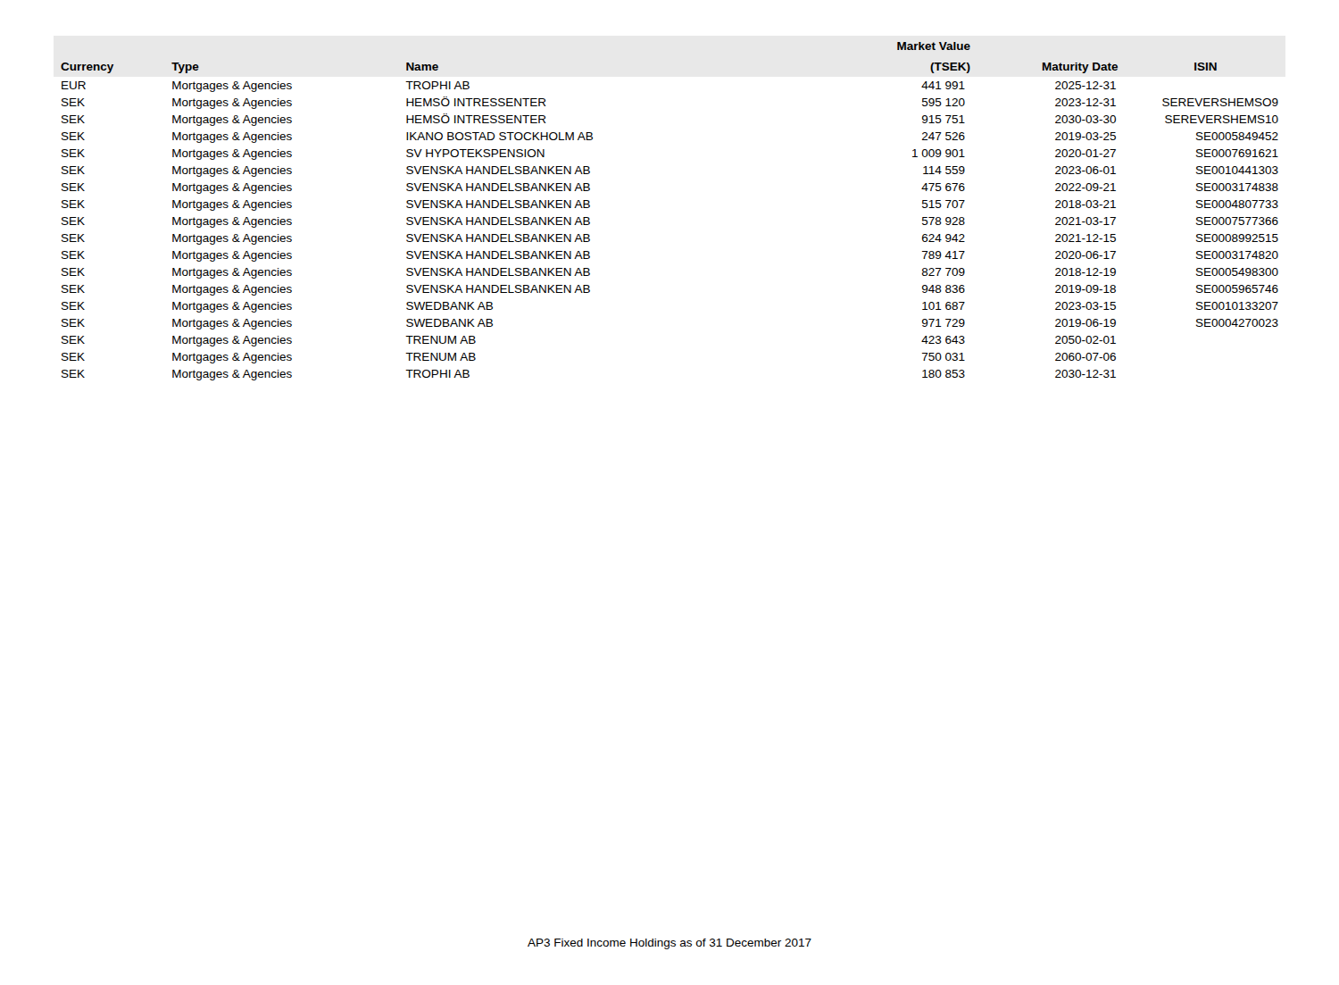| | | | Market Value | | |
| --- | --- | --- | --- | --- | --- |
| Currency | Type | Name | (TSEK) | Maturity Date | ISIN |
| EUR | Mortgages & Agencies | TROPHI AB | 441 991 | 2025-12-31 | |
| SEK | Mortgages & Agencies | HEMSÖ INTRESSENTER | 595 120 | 2023-12-31 | SEREVERSHEMSO9 |
| SEK | Mortgages & Agencies | HEMSÖ INTRESSENTER | 915 751 | 2030-03-30 | SEREVERSHEMS10 |
| SEK | Mortgages & Agencies | IKANO BOSTAD STOCKHOLM AB | 247 526 | 2019-03-25 | SE0005849452 |
| SEK | Mortgages & Agencies | SV HYPOTEKSPENSION | 1 009 901 | 2020-01-27 | SE0007691621 |
| SEK | Mortgages & Agencies | SVENSKA HANDELSBANKEN AB | 114 559 | 2023-06-01 | SE0010441303 |
| SEK | Mortgages & Agencies | SVENSKA HANDELSBANKEN AB | 475 676 | 2022-09-21 | SE0003174838 |
| SEK | Mortgages & Agencies | SVENSKA HANDELSBANKEN AB | 515 707 | 2018-03-21 | SE0004807733 |
| SEK | Mortgages & Agencies | SVENSKA HANDELSBANKEN AB | 578 928 | 2021-03-17 | SE0007577366 |
| SEK | Mortgages & Agencies | SVENSKA HANDELSBANKEN AB | 624 942 | 2021-12-15 | SE0008992515 |
| SEK | Mortgages & Agencies | SVENSKA HANDELSBANKEN AB | 789 417 | 2020-06-17 | SE0003174820 |
| SEK | Mortgages & Agencies | SVENSKA HANDELSBANKEN AB | 827 709 | 2018-12-19 | SE0005498300 |
| SEK | Mortgages & Agencies | SVENSKA HANDELSBANKEN AB | 948 836 | 2019-09-18 | SE0005965746 |
| SEK | Mortgages & Agencies | SWEDBANK AB | 101 687 | 2023-03-15 | SE0010133207 |
| SEK | Mortgages & Agencies | SWEDBANK AB | 971 729 | 2019-06-19 | SE0004270023 |
| SEK | Mortgages & Agencies | TRENUM AB | 423 643 | 2050-02-01 | |
| SEK | Mortgages & Agencies | TRENUM AB | 750 031 | 2060-07-06 | |
| SEK | Mortgages & Agencies | TROPHI AB | 180 853 | 2030-12-31 | |
AP3 Fixed Income Holdings as of 31 December 2017